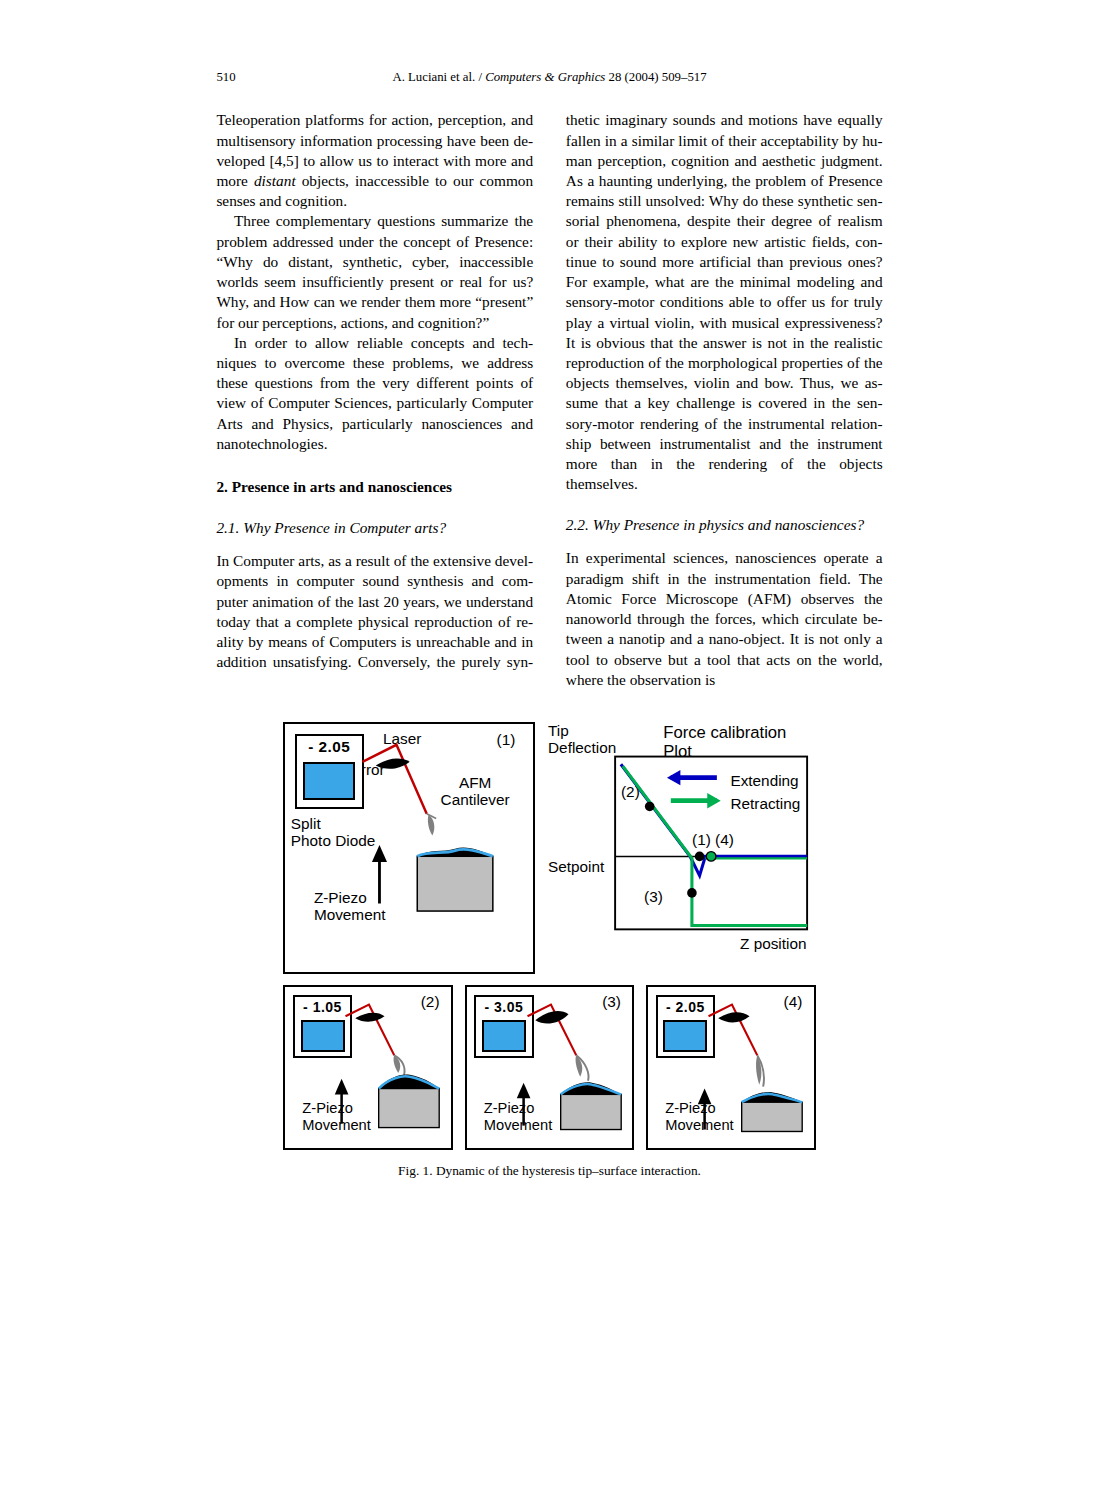510
A. Luciani et al. / Computers & Graphics 28 (2004) 509–517
Teleoperation platforms for action, perception, and multisensory information processing have been developed [4,5] to allow us to interact with more and more distant objects, inaccessible to our common senses and cognition.
Three complementary questions summarize the problem addressed under the concept of Presence: “Why do distant, synthetic, cyber, inaccessible worlds seem insufficiently present or real for us? Why, and How can we render them more “present” for our perceptions, actions, and cognition?”
In order to allow reliable concepts and techniques to overcome these problems, we address these questions from the very different points of view of Computer Sciences, particularly Computer Arts and Physics, particularly nanosciences and nanotechnologies.
2. Presence in arts and nanosciences
2.1. Why Presence in Computer arts?
In Computer arts, as a result of the extensive developments in computer sound synthesis and computer animation of the last 20 years, we understand today that a complete physical reproduction of reality by means of Computers is unreachable and in addition unsatisfying. Conversely, the purely synthetic imaginary sounds and motions have equally fallen in a similar limit of their acceptability by human perception, cognition and aesthetic judgment. As a haunting underlying, the problem of Presence remains still unsolved: Why do these synthetic sensorial phenomena, despite their degree of realism or their ability to explore new artistic fields, continue to sound more artificial than previous ones? For example, what are the minimal modeling and sensory-motor conditions able to offer us for truly play a virtual violin, with musical expressiveness? It is obvious that the answer is not in the realistic reproduction of the morphological properties of the objects themselves, violin and bow. Thus, we assume that a key challenge is covered in the sensory-motor rendering of the instrumental relationship between instrumentalist and the instrument more than in the rendering of the objects themselves.
2.2. Why Presence in physics and nanosciences?
In experimental sciences, nanosciences operate a paradigm shift in the instrumentation field. The Atomic Force Microscope (AFM) observes the nanoworld through the forces, which circulate between a nanotip and a nano-object. It is not only a tool to observe but a tool that acts on the world, where the observation is
(1)
Laser
Mirror
AFM
Cantilever
Split
Photo Diode
Z-Piezo
Movement
- 2.05
Tip
Deflection
Force calibration Plot
Setpoint
Z position
Extending
Retracting
(2)
(1) (4)
(3)
(2)
- 1.05
Z-Piezo
Movement
(3)
- 3.05
Z-Piezo
Movement
(4)
- 2.05
Z-Piezo
Movement
Fig. 1. Dynamic of the hysteresis tip–surface interaction.